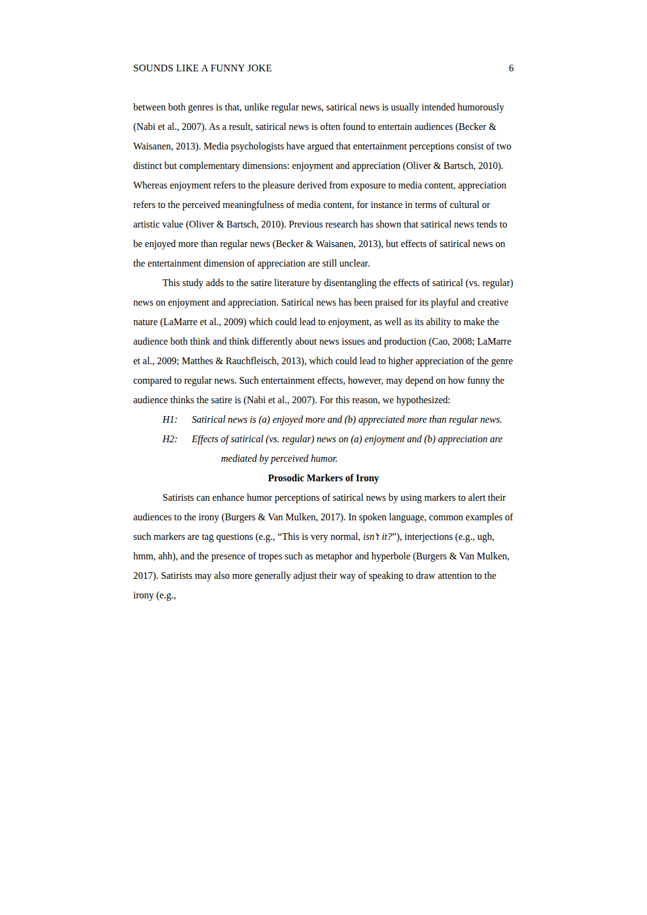Sounds like a funny joke 6
between both genres is that, unlike regular news, satirical news is usually intended humorously (Nabi et al., 2007). As a result, satirical news is often found to entertain audiences (Becker & Waisanen, 2013). Media psychologists have argued that entertainment perceptions consist of two distinct but complementary dimensions: enjoyment and appreciation (Oliver & Bartsch, 2010). Whereas enjoyment refers to the pleasure derived from exposure to media content, appreciation refers to the perceived meaningfulness of media content, for instance in terms of cultural or artistic value (Oliver & Bartsch, 2010). Previous research has shown that satirical news tends to be enjoyed more than regular news (Becker & Waisanen, 2013), but effects of satirical news on the entertainment dimension of appreciation are still unclear.
This study adds to the satire literature by disentangling the effects of satirical (vs. regular) news on enjoyment and appreciation. Satirical news has been praised for its playful and creative nature (LaMarre et al., 2009) which could lead to enjoyment, as well as its ability to make the audience both think and think differently about news issues and production (Cao, 2008; LaMarre et al., 2009; Matthes & Rauchfleisch, 2013), which could lead to higher appreciation of the genre compared to regular news. Such entertainment effects, however, may depend on how funny the audience thinks the satire is (Nabi et al., 2007). For this reason, we hypothesized:
H1: Satirical news is (a) enjoyed more and (b) appreciated more than regular news.
H2: Effects of satirical (vs. regular) news on (a) enjoyment and (b) appreciation are mediated by perceived humor.
Prosodic Markers of Irony
Satirists can enhance humor perceptions of satirical news by using markers to alert their audiences to the irony (Burgers & Van Mulken, 2017). In spoken language, common examples of such markers are tag questions (e.g., “This is very normal, isn’t it?”), interjections (e.g., ugh, hmm, ahh), and the presence of tropes such as metaphor and hyperbole (Burgers & Van Mulken, 2017). Satirists may also more generally adjust their way of speaking to draw attention to the irony (e.g.,